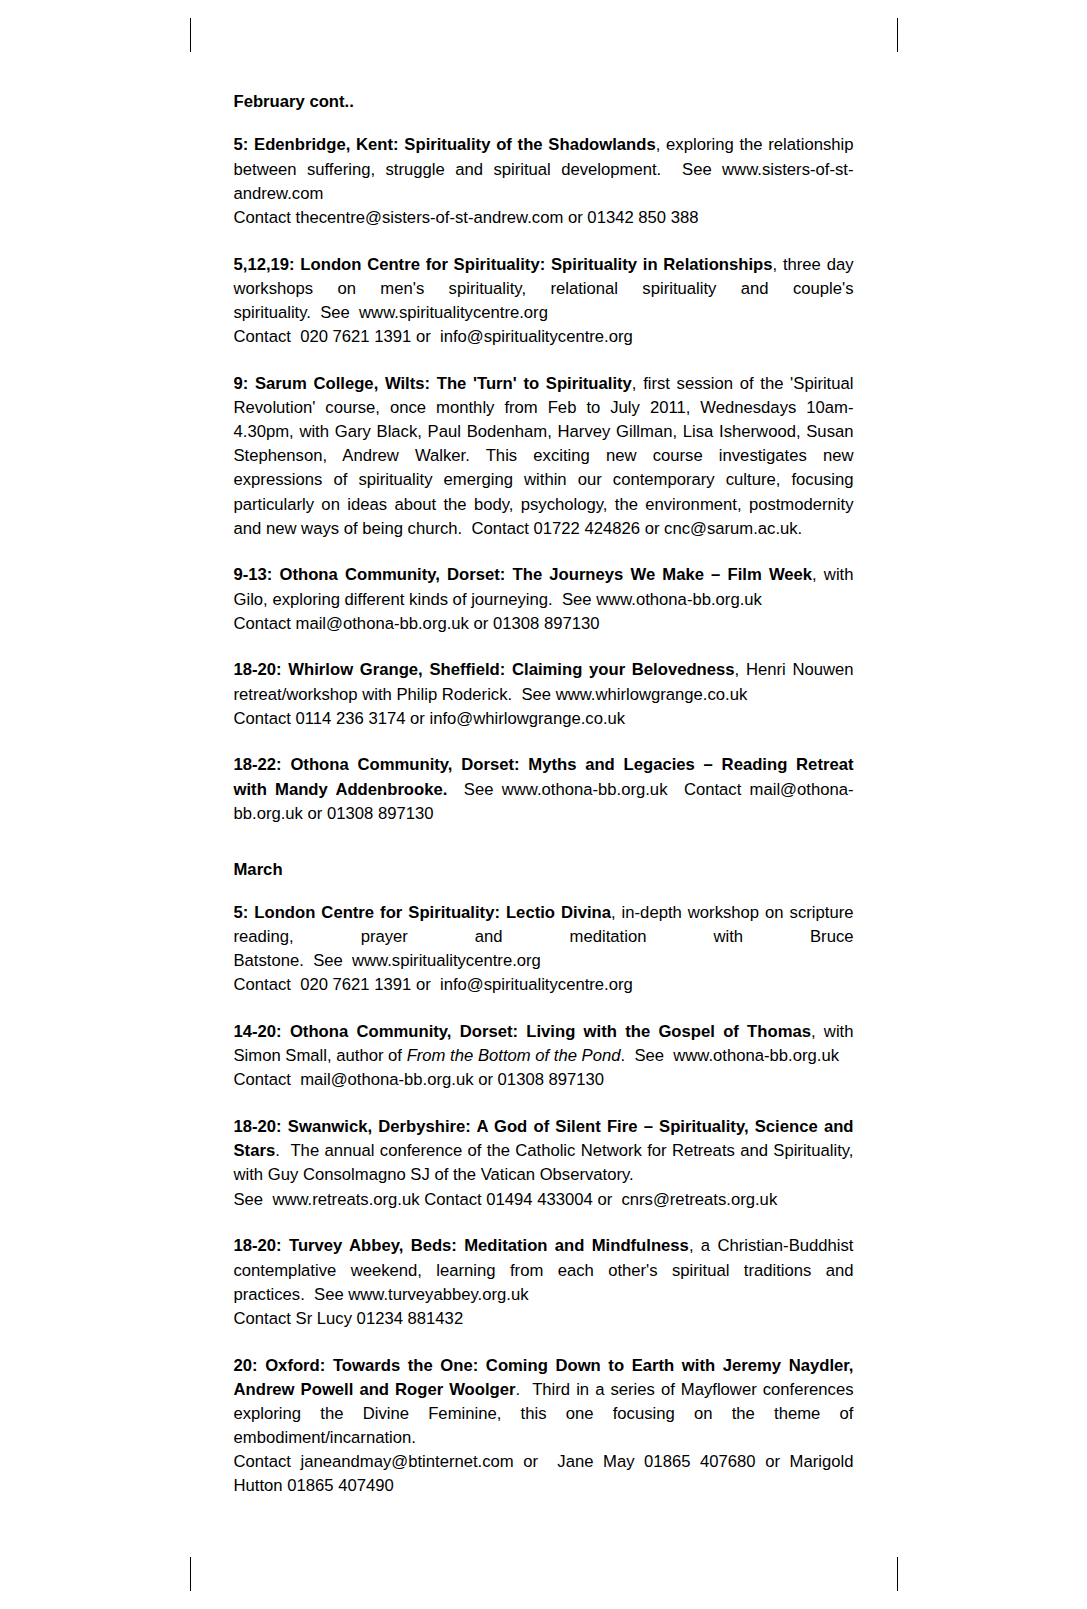February cont..
5: Edenbridge, Kent: Spirituality of the Shadowlands, exploring the relationship between suffering, struggle and spiritual development. See www.sisters-of-st-andrew.com
Contact thecentre@sisters-of-st-andrew.com or 01342 850 388
5,12,19: London Centre for Spirituality: Spirituality in Relationships, three day workshops on men's spirituality, relational spirituality and couple's spirituality. See www.spiritualitycentre.org
Contact 020 7621 1391 or info@spiritualitycentre.org
9: Sarum College, Wilts: The 'Turn' to Spirituality, first session of the 'Spiritual Revolution' course, once monthly from Feb to July 2011, Wednesdays 10am-4.30pm, with Gary Black, Paul Bodenham, Harvey Gillman, Lisa Isherwood, Susan Stephenson, Andrew Walker. This exciting new course investigates new expressions of spirituality emerging within our contemporary culture, focusing particularly on ideas about the body, psychology, the environment, postmodernity and new ways of being church. Contact 01722 424826 or cnc@sarum.ac.uk.
9-13: Othona Community, Dorset: The Journeys We Make – Film Week, with Gilo, exploring different kinds of journeying. See www.othona-bb.org.uk
Contact mail@othona-bb.org.uk or 01308 897130
18-20: Whirlow Grange, Sheffield: Claiming your Belovedness, Henri Nouwen retreat/workshop with Philip Roderick. See www.whirlowgrange.co.uk
Contact 0114 236 3174 or info@whirlowgrange.co.uk
18-22: Othona Community, Dorset: Myths and Legacies – Reading Retreat with Mandy Addenbrooke. See www.othona-bb.org.uk Contact mail@othona-bb.org.uk or 01308 897130
March
5: London Centre for Spirituality: Lectio Divina, in-depth workshop on scripture reading, prayer and meditation with Bruce Batstone. See www.spiritualitycentre.org
Contact 020 7621 1391 or info@spiritualitycentre.org
14-20: Othona Community, Dorset: Living with the Gospel of Thomas, with Simon Small, author of From the Bottom of the Pond. See www.othona-bb.org.uk
Contact mail@othona-bb.org.uk or 01308 897130
18-20: Swanwick, Derbyshire: A God of Silent Fire – Spirituality, Science and Stars. The annual conference of the Catholic Network for Retreats and Spirituality, with Guy Consolmagno SJ of the Vatican Observatory.
See www.retreats.org.uk Contact 01494 433004 or cnrs@retreats.org.uk
18-20: Turvey Abbey, Beds: Meditation and Mindfulness, a Christian-Buddhist contemplative weekend, learning from each other's spiritual traditions and practices. See www.turveyabbey.org.uk
Contact Sr Lucy 01234 881432
20: Oxford: Towards the One: Coming Down to Earth with Jeremy Naydler, Andrew Powell and Roger Woolger. Third in a series of Mayflower conferences exploring the Divine Feminine, this one focusing on the theme of embodiment/incarnation.
Contact janeandmay@btinternet.com or Jane May 01865 407680 or Marigold Hutton 01865 407490